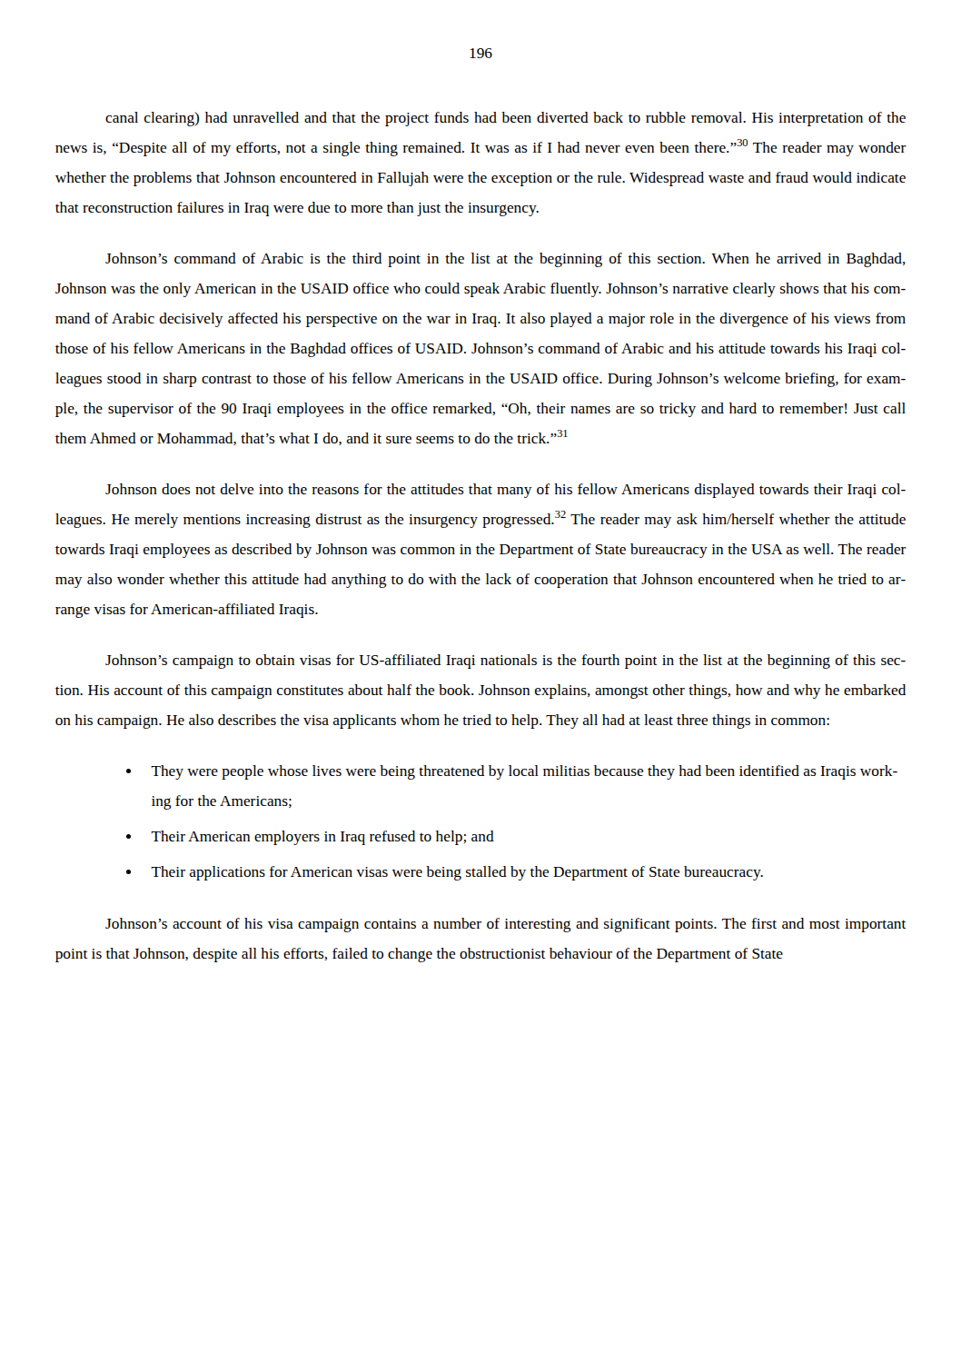196
canal clearing) had unravelled and that the project funds had been diverted back to rubble removal. His interpretation of the news is, “Despite all of my efforts, not a single thing remained. It was as if I had never even been there.”30 The reader may wonder whether the problems that Johnson encountered in Fallujah were the exception or the rule. Widespread waste and fraud would indicate that reconstruction failures in Iraq were due to more than just the insurgency.
Johnson’s command of Arabic is the third point in the list at the beginning of this section. When he arrived in Baghdad, Johnson was the only American in the USAID office who could speak Arabic fluently. Johnson’s narrative clearly shows that his command of Arabic decisively affected his perspective on the war in Iraq. It also played a major role in the divergence of his views from those of his fellow Americans in the Baghdad offices of USAID. Johnson’s command of Arabic and his attitude towards his Iraqi colleagues stood in sharp contrast to those of his fellow Americans in the USAID office. During Johnson’s welcome briefing, for example, the supervisor of the 90 Iraqi employees in the office remarked, “Oh, their names are so tricky and hard to remember! Just call them Ahmed or Mohammad, that’s what I do, and it sure seems to do the trick.”31
Johnson does not delve into the reasons for the attitudes that many of his fellow Americans displayed towards their Iraqi colleagues. He merely mentions increasing distrust as the insurgency progressed.32 The reader may ask him/herself whether the attitude towards Iraqi employees as described by Johnson was common in the Department of State bureaucracy in the USA as well. The reader may also wonder whether this attitude had anything to do with the lack of cooperation that Johnson encountered when he tried to arrange visas for American-affiliated Iraqis.
Johnson’s campaign to obtain visas for US-affiliated Iraqi nationals is the fourth point in the list at the beginning of this section. His account of this campaign constitutes about half the book. Johnson explains, amongst other things, how and why he embarked on his campaign. He also describes the visa applicants whom he tried to help. They all had at least three things in common:
They were people whose lives were being threatened by local militias because they had been identified as Iraqis working for the Americans;
Their American employers in Iraq refused to help; and
Their applications for American visas were being stalled by the Department of State bureaucracy.
Johnson’s account of his visa campaign contains a number of interesting and significant points. The first and most important point is that Johnson, despite all his efforts, failed to change the obstructionist behaviour of the Department of State